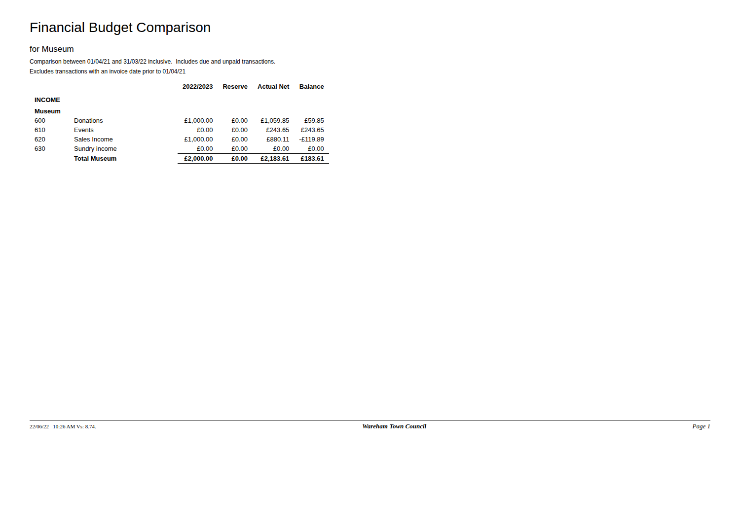Financial Budget Comparison
for Museum
Comparison between 01/04/21 and 31/03/22 inclusive. Includes due and unpaid transactions.
Excludes transactions with an invoice date prior to 01/04/21
| | | 2022/2023 | Reserve | Actual Net | Balance |
| --- | --- | --- | --- | --- | --- |
| INCOME |
| Museum |
| 600 | Donations | £1,000.00 | £0.00 | £1,059.85 | £59.85 |
| 610 | Events | £0.00 | £0.00 | £243.65 | £243.65 |
| 620 | Sales Income | £1,000.00 | £0.00 | £880.11 | -£119.89 |
| 630 | Sundry income | £0.00 | £0.00 | £0.00 | £0.00 |
| | Total Museum | £2,000.00 | £0.00 | £2,183.61 | £183.61 |
22/06/22 10:26 AM Vs: 8.74. Wareham Town Council Page 1